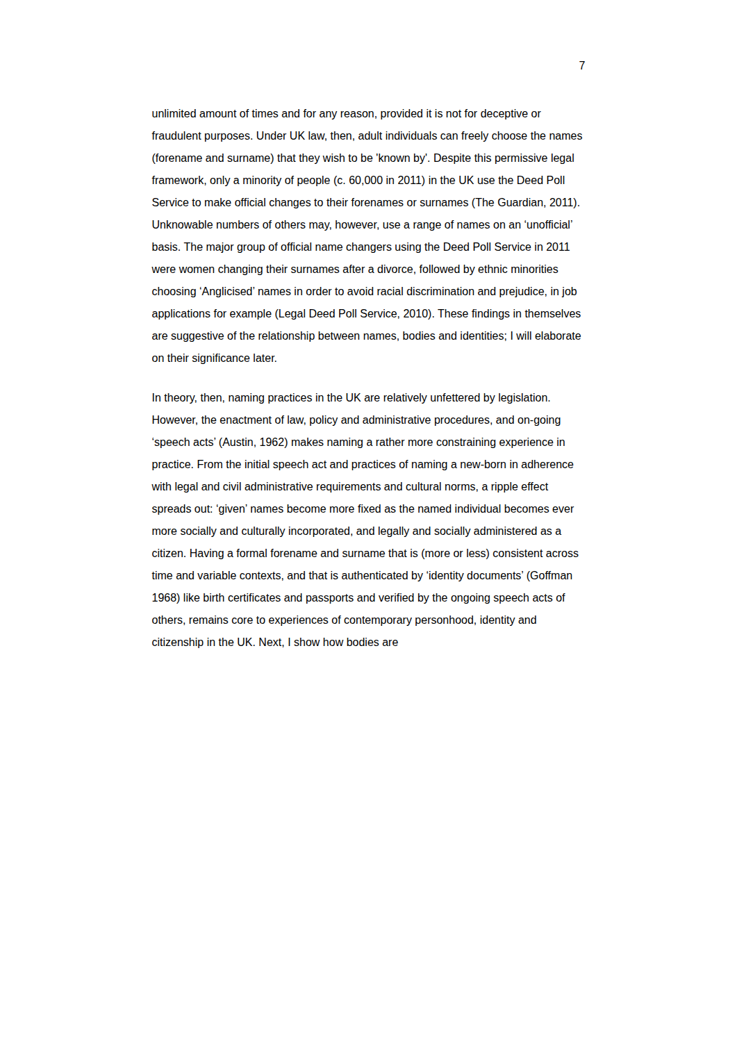7
unlimited amount of times and for any reason, provided it is not for deceptive or fraudulent purposes. Under UK law, then, adult individuals can freely choose the names (forename and surname) that they wish to be 'known by'. Despite this permissive legal framework, only a minority of people (c. 60,000 in 2011) in the UK use the Deed Poll Service to make official changes to their forenames or surnames (The Guardian, 2011). Unknowable numbers of others may, however, use a range of names on an ‘unofficial’ basis. The major group of official name changers using the Deed Poll Service in 2011 were women changing their surnames after a divorce, followed by ethnic minorities choosing ‘Anglicised’ names in order to avoid racial discrimination and prejudice, in job applications for example (Legal Deed Poll Service, 2010). These findings in themselves are suggestive of the relationship between names, bodies and identities; I will elaborate on their significance later.
In theory, then, naming practices in the UK are relatively unfettered by legislation. However, the enactment of law, policy and administrative procedures, and on-going ‘speech acts’ (Austin, 1962) makes naming a rather more constraining experience in practice. From the initial speech act and practices of naming a new-born in adherence with legal and civil administrative requirements and cultural norms, a ripple effect spreads out: ‘given’ names become more fixed as the named individual becomes ever more socially and culturally incorporated, and legally and socially administered as a citizen. Having a formal forename and surname that is (more or less) consistent across time and variable contexts, and that is authenticated by ‘identity documents’ (Goffman 1968) like birth certificates and passports and verified by the ongoing speech acts of others, remains core to experiences of contemporary personhood, identity and citizenship in the UK. Next, I show how bodies are